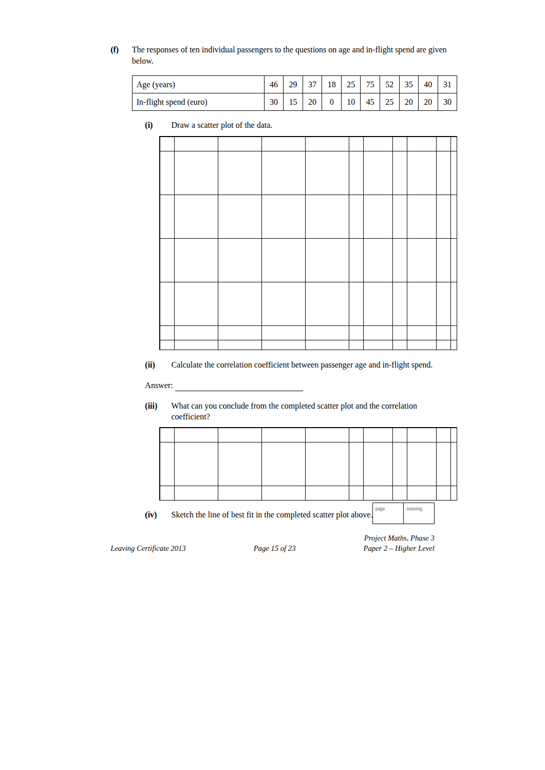(f)
The responses of ten individual passengers to the questions on age and in-flight spend are given below.
| Age (years) | 46 | 29 | 37 | 18 | 25 | 75 | 52 | 35 | 40 | 31 |
| In-flight spend (euro) | 30 | 15 | 20 | 0 | 10 | 45 | 25 | 20 | 20 | 30 |
(i)
Draw a scatter plot of the data.
(ii)
Calculate the correlation coefficient between passenger age and in-flight spend.
Answer:
(iii)
What can you conclude from the completed scatter plot and the correlation coefficient?
(iv)
Sketch the line of best fit in the completed scatter plot above.
page
running
Leaving Certificate 2013
Page 15 of 23
Project Maths, Phase 3
Paper 2 – Higher Level